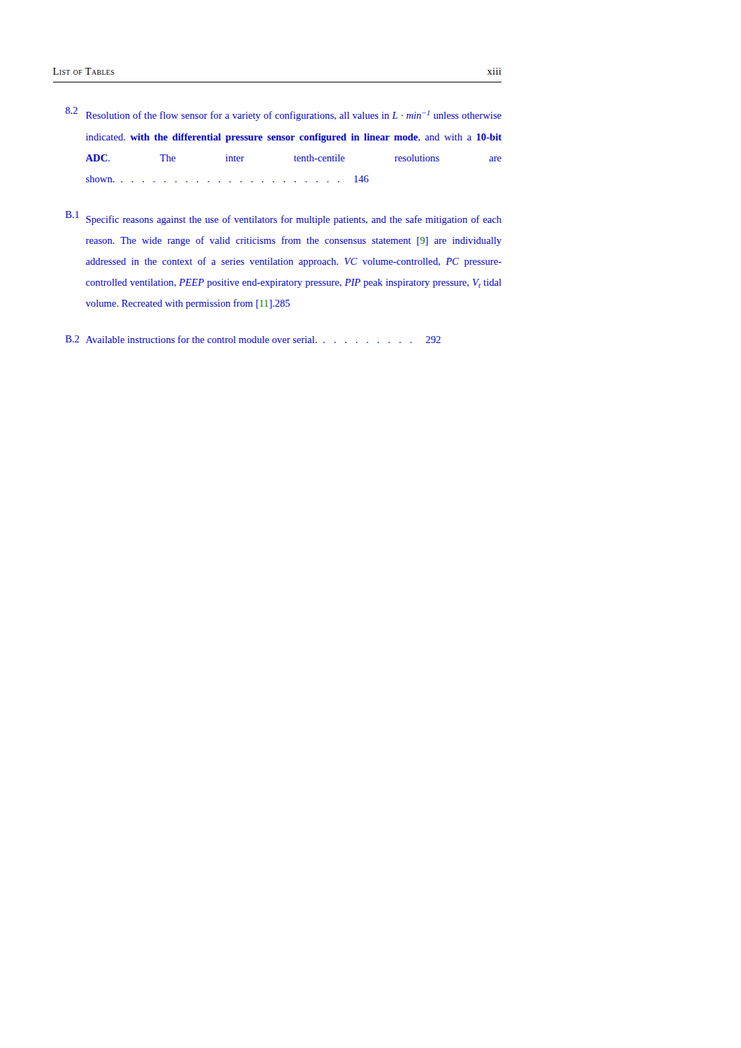List of Tables xiii
8.2
Resolution of the flow sensor for a variety of configurations, all values in L · min−1 unless otherwise indicated. with the differential pressure sensor configured in linear mode, and with a 10-bit ADC. The inter tenth-centile resolutions are shown. . . . . . . . . . . . . . . . . . . . . . 146
B.1
Specific reasons against the use of ventilators for multiple patients, and the safe mitigation of each reason. The wide range of valid criticisms from the consensus statement [9] are individually addressed in the context of a series ventilation approach. VC volume-controlled, PC pressure-controlled ventilation, PEEP positive end-expiratory pressure, PIP peak inspiratory pressure, Vt tidal volume. Recreated with permission from [11].285
B.2
Available instructions for the control module over serial. . . . . . . . . . 292